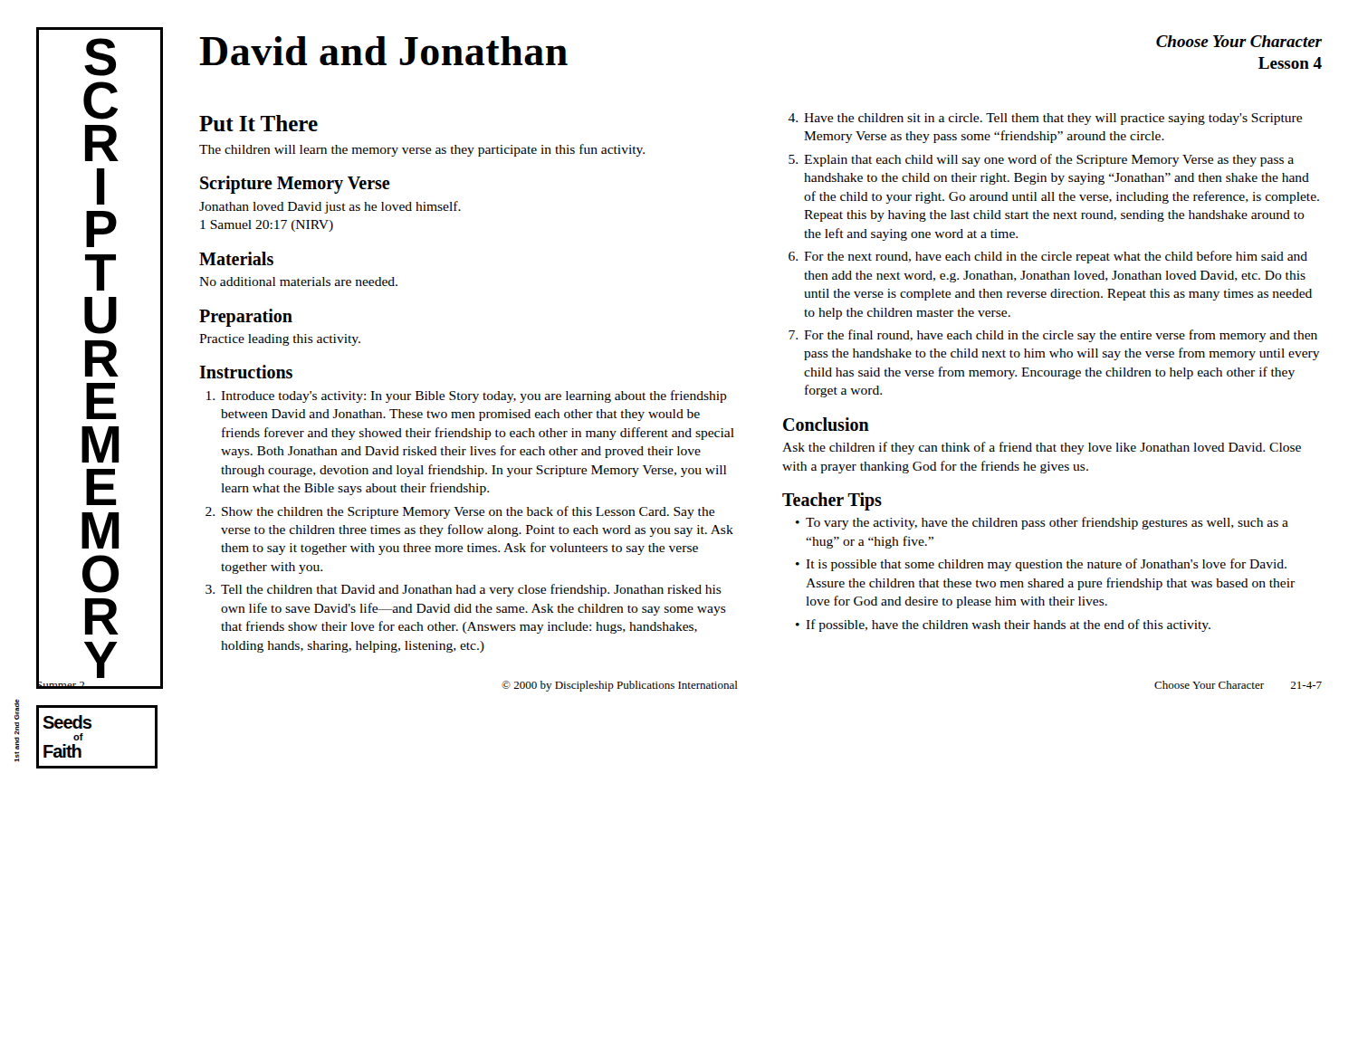SCRIPTURE MEMORY
Seeds
of
Faith
1st and 2nd Grade
Choose Your Character
Lesson 4
David and Jonathan
Put It There
The children will learn the memory verse as they participate in this fun activity.
Scripture Memory Verse
Jonathan loved David just as he loved himself.
1 Samuel 20:17 (NIRV)
Materials
No additional materials are needed.
Preparation
Practice leading this activity.
Instructions
Introduce today's activity: In your Bible Story today, you are learning about the friendship between David and Jonathan. These two men promised each other that they would be friends forever and they showed their friendship to each other in many different and special ways. Both Jonathan and David risked their lives for each other and proved their love through courage, devotion and loyal friendship. In your Scripture Memory Verse, you will learn what the Bible says about their friendship.
Show the children the Scripture Memory Verse on the back of this Lesson Card. Say the verse to the children three times as they follow along. Point to each word as you say it. Ask them to say it together with you three more times. Ask for volunteers to say the verse together with you.
Tell the children that David and Jonathan had a very close friendship. Jonathan risked his own life to save David's life—and David did the same. Ask the children to say some ways that friends show their love for each other. (Answers may include: hugs, handshakes, holding hands, sharing, helping, listening, etc.)
Have the children sit in a circle. Tell them that they will practice saying today's Scripture Memory Verse as they pass some “friendship” around the circle.
Explain that each child will say one word of the Scripture Memory Verse as they pass a handshake to the child on their right. Begin by saying “Jonathan” and then shake the hand of the child to your right. Go around until all the verse, including the reference, is complete. Repeat this by having the last child start the next round, sending the handshake around to the left and saying one word at a time.
For the next round, have each child in the circle repeat what the child before him said and then add the next word, e.g. Jonathan, Jonathan loved, Jonathan loved David, etc. Do this until the verse is complete and then reverse direction. Repeat this as many times as needed to help the children master the verse.
For the final round, have each child in the circle say the entire verse from memory and then pass the handshake to the child next to him who will say the verse from memory until every child has said the verse from memory. Encourage the children to help each other if they forget a word.
Conclusion
Ask the children if they can think of a friend that they love like Jonathan loved David. Close with a prayer thanking God for the friends he gives us.
Teacher Tips
To vary the activity, have the children pass other friendship gestures as well, such as a “hug” or a “high five.”
It is possible that some children may question the nature of Jonathan's love for David. Assure the children that these two men shared a pure friendship that was based on their love for God and desire to please him with their lives.
If possible, have the children wash their hands at the end of this activity.
Summer 2
© 2000 by Discipleship Publications International
Choose Your Character 21-4-7